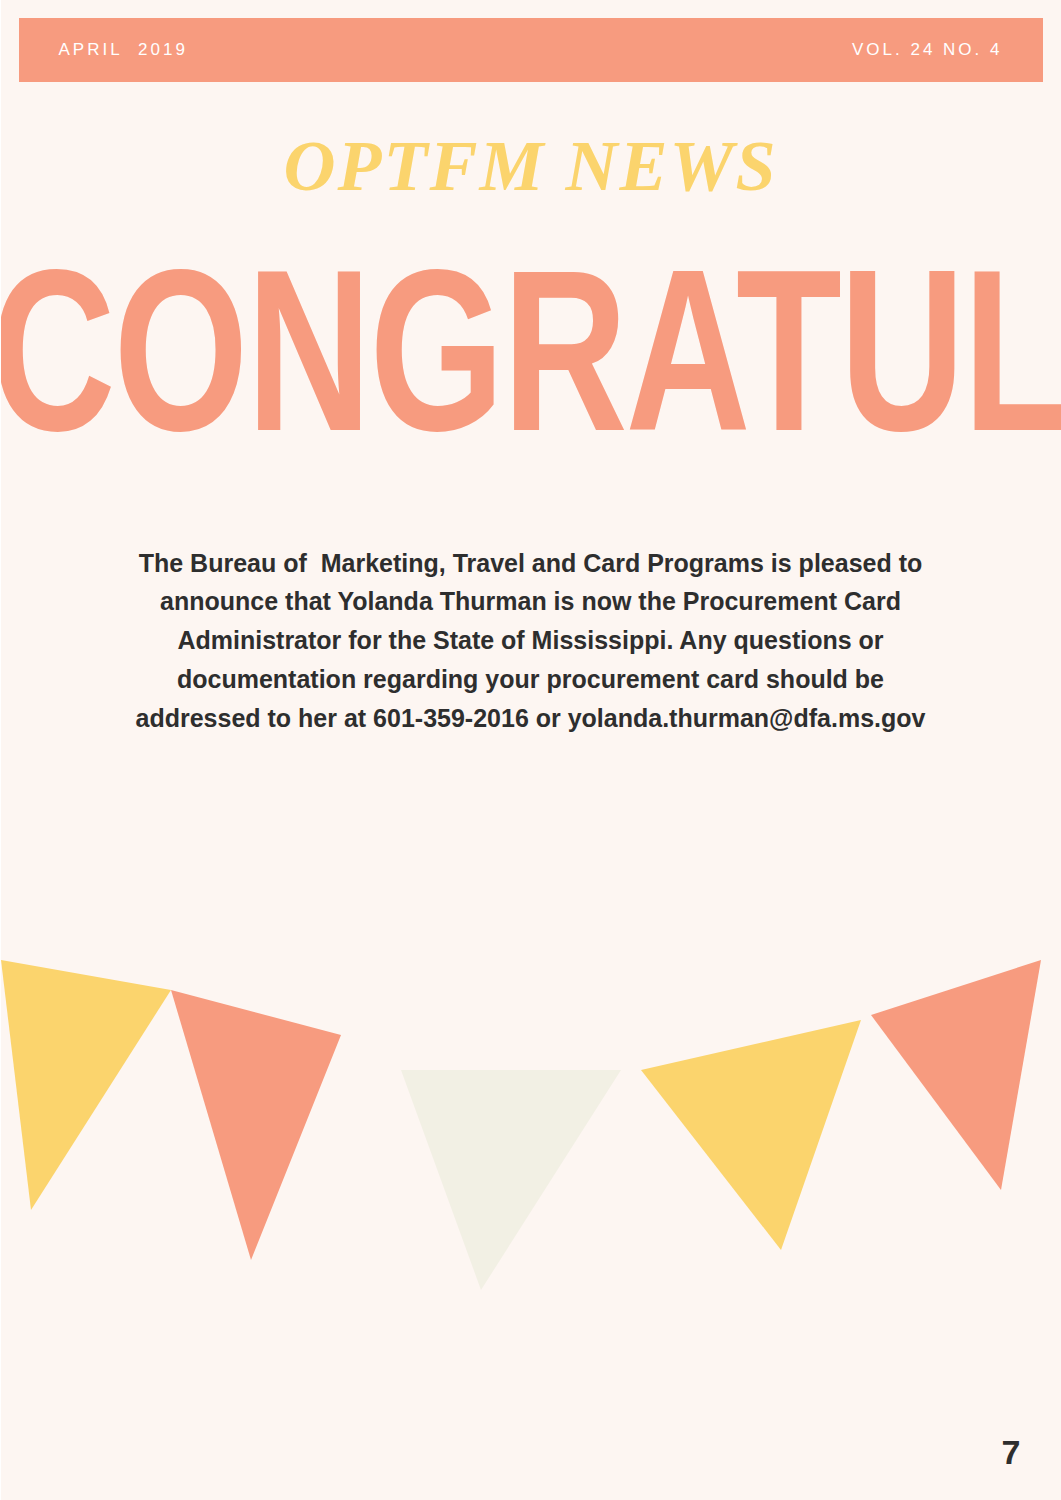April 2019 Vol. 24 No. 4
OPTFM NEWS
CONGRATULATIONS
The Bureau of Marketing, Travel and Card Programs is pleased to announce that Yolanda Thurman is now the Procurement Card Administrator for the State of Mississippi. Any questions or documentation regarding your procurement card should be addressed to her at 601-359-2016 or yolanda.thurman@dfa.ms.gov
7